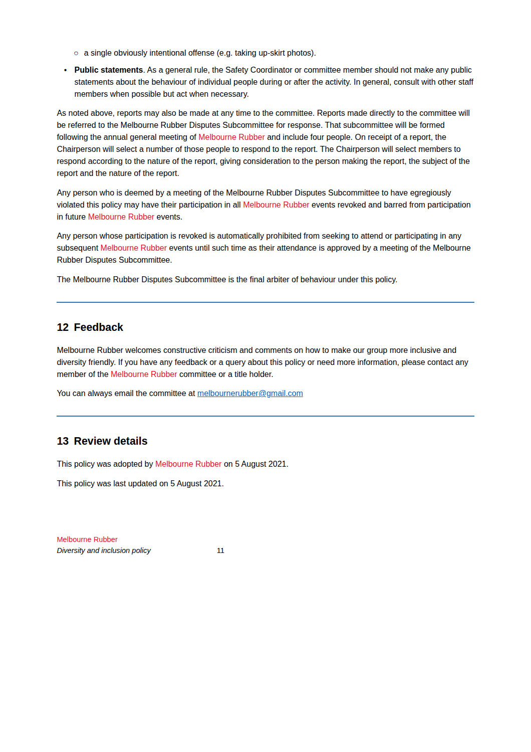a single obviously intentional offense (e.g. taking up-skirt photos).
Public statements. As a general rule, the Safety Coordinator or committee member should not make any public statements about the behaviour of individual people during or after the activity. In general, consult with other staff members when possible but act when necessary.
As noted above, reports may also be made at any time to the committee. Reports made directly to the committee will be referred to the Melbourne Rubber Disputes Subcommittee for response. That subcommittee will be formed following the annual general meeting of Melbourne Rubber and include four people. On receipt of a report, the Chairperson will select a number of those people to respond to the report. The Chairperson will select members to respond according to the nature of the report, giving consideration to the person making the report, the subject of the report and the nature of the report.
Any person who is deemed by a meeting of the Melbourne Rubber Disputes Subcommittee to have egregiously violated this policy may have their participation in all Melbourne Rubber events revoked and barred from participation in future Melbourne Rubber events.
Any person whose participation is revoked is automatically prohibited from seeking to attend or participating in any subsequent Melbourne Rubber events until such time as their attendance is approved by a meeting of the Melbourne Rubber Disputes Subcommittee.
The Melbourne Rubber Disputes Subcommittee is the final arbiter of behaviour under this policy.
12 Feedback
Melbourne Rubber welcomes constructive criticism and comments on how to make our group more inclusive and diversity friendly. If you have any feedback or a query about this policy or need more information, please contact any member of the Melbourne Rubber committee or a title holder.
You can always email the committee at melbournerubber@gmail.com
13 Review details
This policy was adopted by Melbourne Rubber on 5 August 2021.
This policy was last updated on 5 August 2021.
Melbourne Rubber
Diversity and inclusion policy11